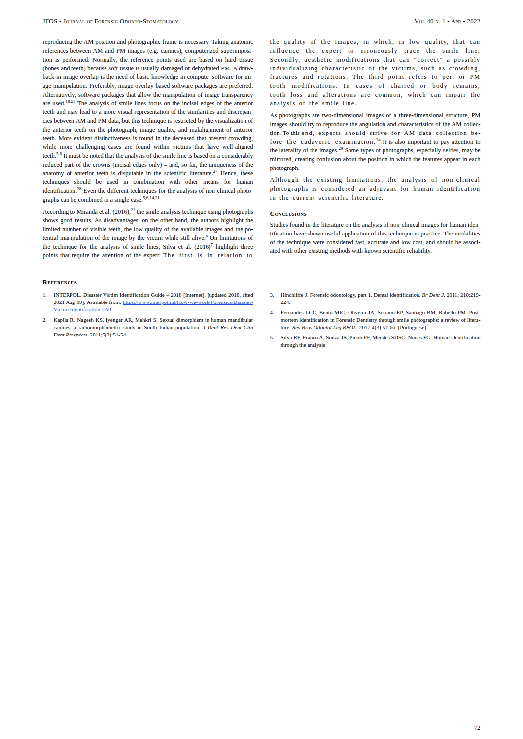JFOS - Journal of Forensic Odonto-Stomatology Vol 40 n. 1 - Apr - 2022
reproducing the AM position and photographic frame is necessary. Taking anatomic references between AM and PM images (e.g. canines), computerized superimposition is performed. Normally, the reference points used are based on hard tissue (bones and teeth) because soft tissue is usually damaged or dehydrated PM. A drawback in image overlap is the need of basic knowledge in computer software for image manipulation. Preferably, image overlay-based software packages are preferred. Alternatively, software packages that allow the manipulation of image transparency are used.18,21 The analysis of smile lines focus on the incisal edges of the anterior teeth and may lead to a more visual representation of the similarities and discrepancies between AM and PM data, but this technique is restricted by the visualization of the anterior teeth on the photograph, image quality, and malalignment of anterior teeth. More evident distinctiveness is found in the deceased that present crowding, while more challenging cases are found within victims that have well-aligned teeth.5,6 It must be noted that the analysis of the smile line is based on a considerably reduced part of the crowns (incisal edges only) – and, so far, the uniqueness of the anatomy of anterior teeth is disputable in the scientific literature.27 Hence, these techniques should be used in combination with other means for human identification.28 Even the different techniques for the analysis of non-clinical photographs can be combined in a single case.5,6,14,21
According to Miranda et al. (2016),21 the smile analysis technique using photographs shows good results. As disadvantages, on the other hand, the authors highlight the limited number of visible teeth, the low quality of the available images and the potential manipulation of the image by the victim while still alive.6 On limitations of the technique for the analysis of smile lines, Silva et al. (2016)7 highlight three points that require the attention of the expert: The first is in relation to the quality of the images, in which, in low quality, that can influence the expert to erroneously trace the smile line; Secondly, aesthetic modifications that can “correct” a possibly individualizing characteristic of the victims, such as crowding, fractures and rotations. The third point refers to peri or PM tooth modifications. In cases of charred or body remains, tooth loss and alterations are common, which can impair the analysis of the smile line.
As photographs are two-dimensional images of a three-dimensional structure, PM images should try to reproduce the angulation and characteristics of the AM collection. To this end, experts should strive for AM data collection before the cadaveric examination.24 It is also important to pay attention to the laterality of the images.29 Some types of photographs, especially selfies, may be mirrored, creating confusion about the position in which the features appear in each photograph.
Although the existing limitations, the analysis of non-clinical photographs is considered an adjuvant for human identification in the current scientific literature.
Conclusions
Studies found in the literature on the analysis of non-clinical images for human identification have shown useful application of this technique in practice. The modalities of the technique were considered fast, accurate and low cost, and should be associated with other existing methods with known scientific reliability.
References
INTERPOL. Disaster Victim Identification Guide – 2018 [Internet]. [updated 2018, cited 2021 Aug 09]; Available from: https://www.interpol.int/How-we-work/Forensics/Disaster-Victim-Identification-DVI.
Kapila R, Nagesh KS, Iyengar AR, Mehkri S. Sexual dimorphism in human mandibular canines: a radiomorphometric study in South Indian population. J Dent Res Dent Clin Dent Prospects. 2011;5(2):51-54.
Hinchliffe J. Forensic odontology, part 1. Dental identification. Br Dent J. 2011; 210:219-224.
Fernandes LCC, Bento MIC, Oliveira JA, Soriano EP, Santiago BM, Rabello PM. Post-mortem identification in Forensic Dentistry through smile photographs: a review of literature. Rev Bras Odontol Leg RBOL. 2017;4(3):57-66. [Portuguese]
Silva RF, Franco A, Souza JB, Picoli FF, Mendes SDSC, Nunes FG. Human identification through the analysis
72